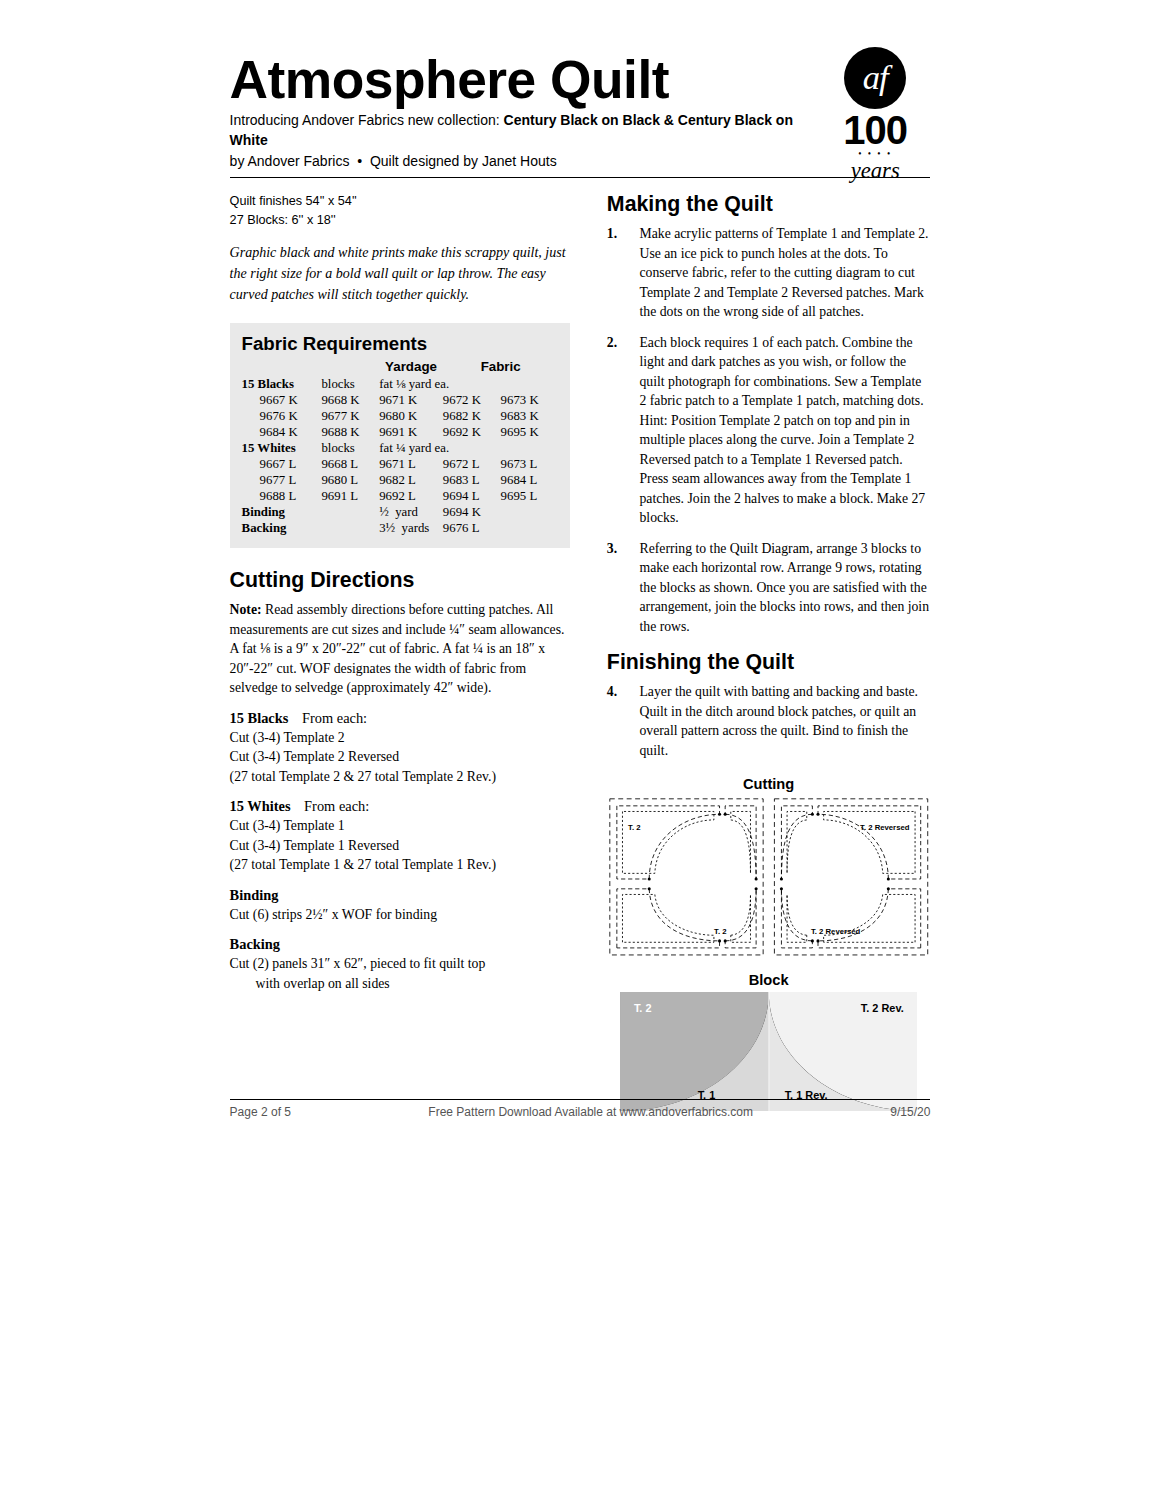af
100
• • • •
years
Atmosphere Quilt
Introducing Andover Fabrics new collection: Century Black on Black & Century Black on White
by Andover Fabrics • Quilt designed by Janet Houts
Quilt finishes 54'' x 54''
27 Blocks: 6'' x 18''
Graphic black and white prints make this scrappy quilt, just the right size for a bold wall quilt or lap throw. The easy curved patches will stitch together quickly.
Fabric Requirements
| | | Yardage | Fabric |
| --- | --- | --- | --- |
| 15 Blacks | blocks | fat ⅛ yard ea. |
| 9667 K | 9668 K | 9671 K | 9672 K | 9673 K |
| 9676 K | 9677 K | 9680 K | 9682 K | 9683 K |
| 9684 K | 9688 K | 9691 K | 9692 K | 9695 K |
| 15 Whites | blocks | fat ¼ yard ea. |
| 9667 L | 9668 L | 9671 L | 9672 L | 9673 L |
| 9677 L | 9680 L | 9682 L | 9683 L | 9684 L |
| 9688 L | 9691 L | 9692 L | 9694 L | 9695 L |
| Binding | | ½ yard | 9694 K |
| Backing | | 3½ yards | 9676 L |
Cutting Directions
Note: Read assembly directions before cutting patches. All measurements are cut sizes and include ¼″ seam allowances. A fat ⅛ is a 9″ x 20″-22″ cut of fabric. A fat ¼ is an 18″ x 20″-22″ cut. WOF designates the width of fabric from selvedge to selvedge (approximately 42″ wide).
15 Blacks From each:
Cut (3-4) Template 2
Cut (3-4) Template 2 Reversed
(27 total Template 2 & 27 total Template 2 Rev.)
15 Whites From each:
Cut (3-4) Template 1
Cut (3-4) Template 1 Reversed
(27 total Template 1 & 27 total Template 1 Rev.)
Binding
Cut (6) strips 2½″ x WOF for binding
Backing
Cut (2) panels 31″ x 62″, pieced to fit quilt top with overlap on all sides
Making the Quilt
Make acrylic patterns of Template 1 and Template 2. Use an ice pick to punch holes at the dots. To conserve fabric, refer to the cutting diagram to cut Template 2 and Template 2 Reversed patches. Mark the dots on the wrong side of all patches.
Each block requires 1 of each patch. Combine the light and dark patches as you wish, or follow the quilt photograph for combinations. Sew a Template 2 fabric patch to a Template 1 patch, matching dots. Hint: Position Template 2 patch on top and pin in multiple places along the curve. Join a Template 2 Reversed patch to a Template 1 Reversed patch. Press seam allowances away from the Template 1 patches. Join the 2 halves to make a block. Make 27 blocks.
Referring to the Quilt Diagram, arrange 3 blocks to make each horizontal row. Arrange 9 rows, rotating the blocks as shown. Once you are satisfied with the arrangement, join the blocks into rows, and then join the rows.
Finishing the Quilt
Layer the quilt with batting and backing and baste. Quilt in the ditch around block patches, or quilt an overall pattern across the quilt. Bind to finish the quilt.
Cutting
T. 2 T. 2 T. 2 Reversed T. 2 Reversed
Block
T. 2 T. 2 Rev. T. 1 T. 1 Rev.
Page 2 of 5
Free Pattern Download Available at www.andoverfabrics.com
9/15/20